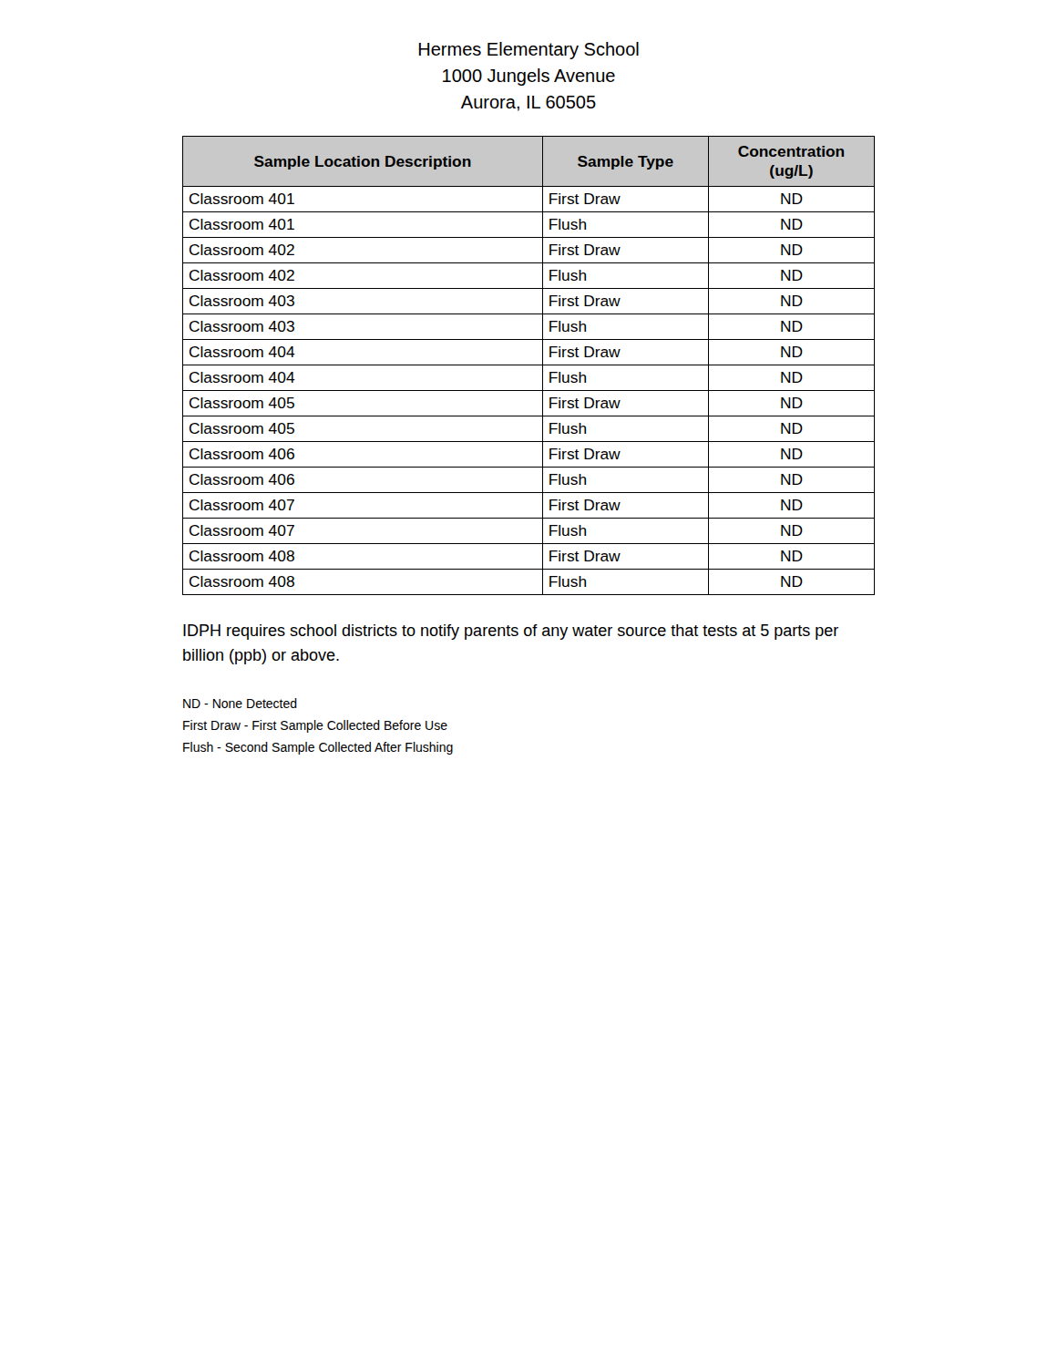Hermes Elementary School
1000 Jungels Avenue
Aurora, IL 60505
| Sample Location Description | Sample Type | Concentration (ug/L) |
| --- | --- | --- |
| Classroom 401 | First Draw | ND |
| Classroom 401 | Flush | ND |
| Classroom 402 | First Draw | ND |
| Classroom 402 | Flush | ND |
| Classroom 403 | First Draw | ND |
| Classroom 403 | Flush | ND |
| Classroom 404 | First Draw | ND |
| Classroom 404 | Flush | ND |
| Classroom 405 | First Draw | ND |
| Classroom 405 | Flush | ND |
| Classroom 406 | First Draw | ND |
| Classroom 406 | Flush | ND |
| Classroom 407 | First Draw | ND |
| Classroom 407 | Flush | ND |
| Classroom 408 | First Draw | ND |
| Classroom 408 | Flush | ND |
IDPH requires school districts to notify parents of any water source that tests at 5 parts per billion (ppb) or above.
ND - None Detected
First Draw - First Sample Collected Before Use
Flush - Second Sample Collected After Flushing